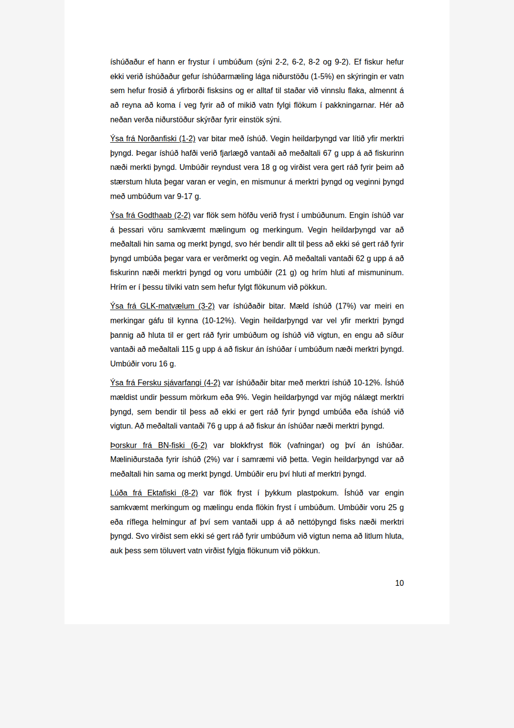íshúðaður ef hann er frystur í umbúðum (sýni 2-2, 6-2, 8-2 og 9-2). Ef fiskur hefur ekki verið íshúðaður gefur íshúðarmæling lága niðurstöðu (1-5%) en skýringin er vatn sem hefur frosið á yfirborði fisksins og er alltaf til staðar við vinnslu flaka, almennt á að reyna að koma í veg fyrir að of mikið vatn fylgi flökum í pakkningarnar. Hér að neðan verða niðurstöður skýrðar fyrir einstök sýni.
Ýsa frá Norðanfiski (1-2) var bitar með íshúð. Vegin heildarþyngd var lítið yfir merktri þyngd. Þegar íshúð hafði verið fjarlægð vantaði að meðaltali 67 g upp á að fiskurinn næði merkti þyngd. Umbúðir reyndust vera 18 g og virðist vera gert ráð fyrir þeim að stærstum hluta þegar varan er vegin, en mismunur á merktri þyngd og veginni þyngd með umbúðum var 9-17 g.
Ýsa frá Godthaab (2-2) var flök sem höfðu verið fryst í umbúðunum. Engin íshúð var á þessari vöru samkvæmt mælingum og merkingum. Vegin heildarþyngd var að meðaltali hin sama og merkt þyngd, svo hér bendir allt til þess að ekki sé gert ráð fyrir þyngd umbúða þegar vara er verðmerkt og vegin. Að meðaltali vantaði 62 g upp á að fiskurinn næði merktri þyngd og voru umbúðir (21 g) og hrím hluti af mismuninum. Hrím er í þessu tilviki vatn sem hefur fylgt flökunum við pökkun.
Ýsa frá GLK-matvælum (3-2) var íshúðaðir bitar. Mæld íshúð (17%) var meiri en merkingar gáfu til kynna (10-12%). Vegin heildarþyngd var vel yfir merktri þyngd þannig að hluta til er gert ráð fyrir umbúðum og íshúð við vigtun, en engu að síður vantaði að meðaltali 115 g upp á að fiskur án íshúðar í umbúðum næði merktri þyngd. Umbúðir voru 16 g.
Ýsa frá Fersku sjávarfangi (4-2) var íshúðaðir bitar með merktri íshúð 10-12%. Íshúð mældist undir þessum mörkum eða 9%. Vegin heildarþyngd var mjög nálægt merktri þyngd, sem bendir til þess að ekki er gert ráð fyrir þyngd umbúða eða íshúð við vigtun. Að meðaltali vantaði 76 g upp á að fiskur án íshúðar næði merktri þyngd.
Þorskur frá BN-fiski (6-2) var blokkfryst flök (vafningar) og því án íshúðar. Mæliniðurstaða fyrir íshúð (2%) var í samræmi við þetta. Vegin heildarþyngd var að meðaltali hin sama og merkt þyngd. Umbúðir eru því hluti af merktri þyngd.
Lúða frá Ektafiski (8-2) var flök fryst í þykkum plastpokum. Íshúð var engin samkvæmt merkingum og mælingu enda flökin fryst í umbúðum. Umbúðir voru 25 g eða ríflega helmingur af því sem vantaði upp á að nettóþyngd fisks næði merktri þyngd. Svo virðist sem ekki sé gert ráð fyrir umbúðum við vigtun nema að litlum hluta, auk þess sem töluvert vatn virðist fylgja flökunum við pökkun.
10